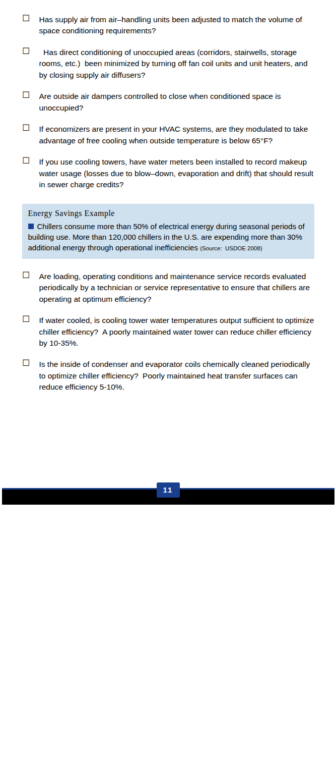Has supply air from air–handling units been adjusted to match the volume of space conditioning requirements?
Has direct conditioning of unoccupied areas (corridors, stairwells, storage rooms, etc.) been minimized by turning off fan coil units and unit heaters, and by closing supply air diffusers?
Are outside air dampers controlled to close when conditioned space is unoccupied?
If economizers are present in your HVAC systems, are they modulated to take advantage of free cooling when outside temperature is below 65°F?
If you use cooling towers, have water meters been installed to record makeup water usage (losses due to blow–down, evaporation and drift) that should result in sewer charge credits?
Energy Savings Example
Chillers consume more than 50% of electrical energy during seasonal periods of building use. More than 120,000 chillers in the U.S. are expending more than 30% additional energy through operational inefficiencies (Source: USDOE 2008)
Are loading, operating conditions and maintenance service records evaluated periodically by a technician or service representative to ensure that chillers are operating at optimum efficiency?
If water cooled, is cooling tower water temperatures output sufficient to optimize chiller efficiency? A poorly maintained water tower can reduce chiller efficiency by 10-35%.
Is the inside of condenser and evaporator coils chemically cleaned periodically to optimize chiller efficiency? Poorly maintained heat transfer surfaces can reduce efficiency 5-10%.
11